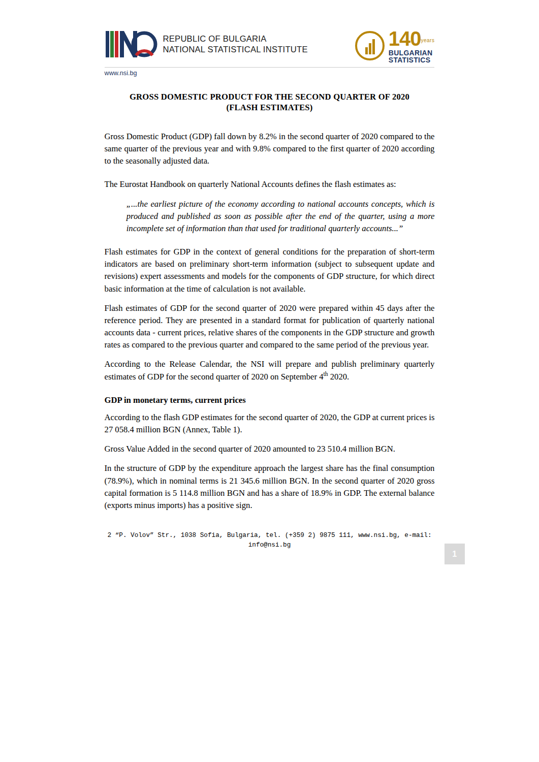REPUBLIC OF BULGARIA
NATIONAL STATISTICAL INSTITUTE
140 years
BULGARIAN
STATISTICS
www.nsi.bg
GROSS DOMESTIC PRODUCT FOR THE SECOND QUARTER OF 2020
(FLASH ESTIMATES)
Gross Domestic Product (GDP) fall down by 8.2% in the second quarter of 2020 compared to the same quarter of the previous year and with 9.8% compared to the first quarter of 2020 according to the seasonally adjusted data.
The Eurostat Handbook on quarterly National Accounts defines the flash estimates as:
„...the earliest picture of the economy according to national accounts concepts, which is produced and published as soon as possible after the end of the quarter, using a more incomplete set of information than that used for traditional quarterly accounts...”
Flash estimates for GDP in the context of general conditions for the preparation of short-term indicators are based on preliminary short-term information (subject to subsequent update and revisions) expert assessments and models for the components of GDP structure, for which direct basic information at the time of calculation is not available.
Flash estimates of GDP for the second quarter of 2020 were prepared within 45 days after the reference period. They are presented in a standard format for publication of quarterly national accounts data - current prices, relative shares of the components in the GDP structure and growth rates as compared to the previous quarter and compared to the same period of the previous year.
According to the Release Calendar, the NSI will prepare and publish preliminary quarterly estimates of GDP for the second quarter of 2020 on September 4th 2020.
GDP in monetary terms, current prices
According to the flash GDP estimates for the second quarter of 2020, the GDP at current prices is 27 058.4 million BGN (Annex, Table 1).
Gross Value Added in the second quarter of 2020 amounted to 23 510.4 million BGN.
In the structure of GDP by the expenditure approach the largest share has the final consumption (78.9%), which in nominal terms is 21 345.6 million BGN. In the second quarter of 2020 gross capital formation is 5 114.8 million BGN and has a share of 18.9% in GDP. The external balance (exports minus imports) has a positive sign.
2 “P. Volov” Str., 1038 Sofia, Bulgaria, tel. (+359 2) 9875 111, www.nsi.bg, e-mail: info@nsi.bg
1